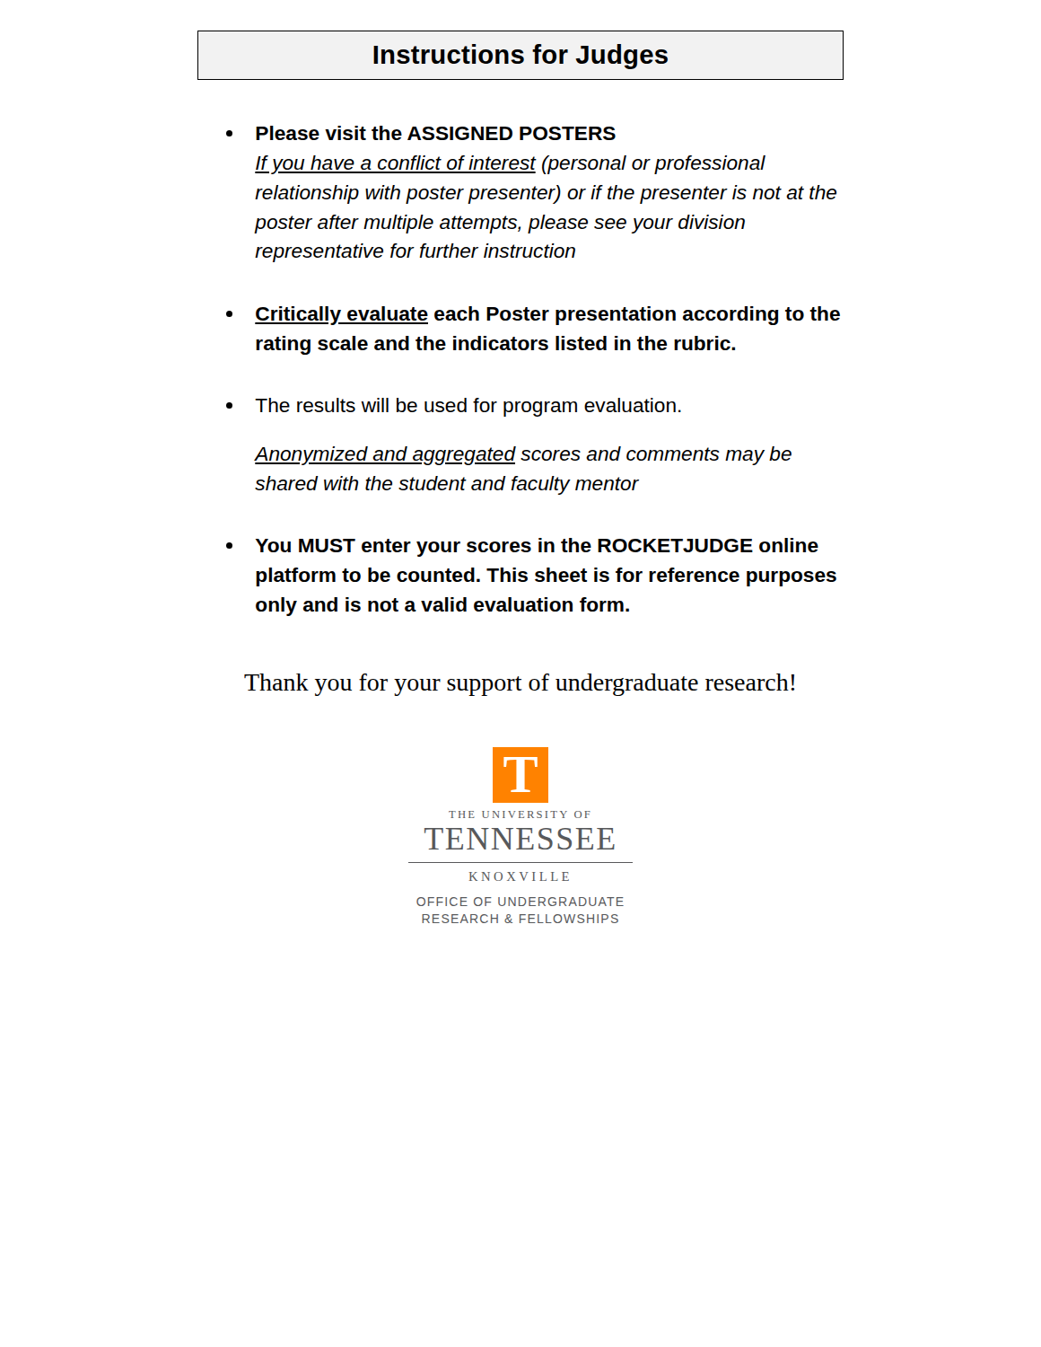Instructions for Judges
Please visit the ASSIGNED POSTERS
If you have a conflict of interest (personal or professional relationship with poster presenter) or if the presenter is not at the poster after multiple attempts, please see your division representative for further instruction
Critically evaluate each Poster presentation according to the rating scale and the indicators listed in the rubric.
The results will be used for program evaluation. Anonymized and aggregated scores and comments may be shared with the student and faculty mentor
You MUST enter your scores in the ROCKETJUDGE online platform to be counted. This sheet is for reference purposes only and is not a valid evaluation form.
Thank you for your support of undergraduate research!
T
THE UNIVERSITY OF
TENNESSEE
KNOXVILLE
OFFICE OF UNDERGRADUATE
RESEARCH & FELLOWSHIPS